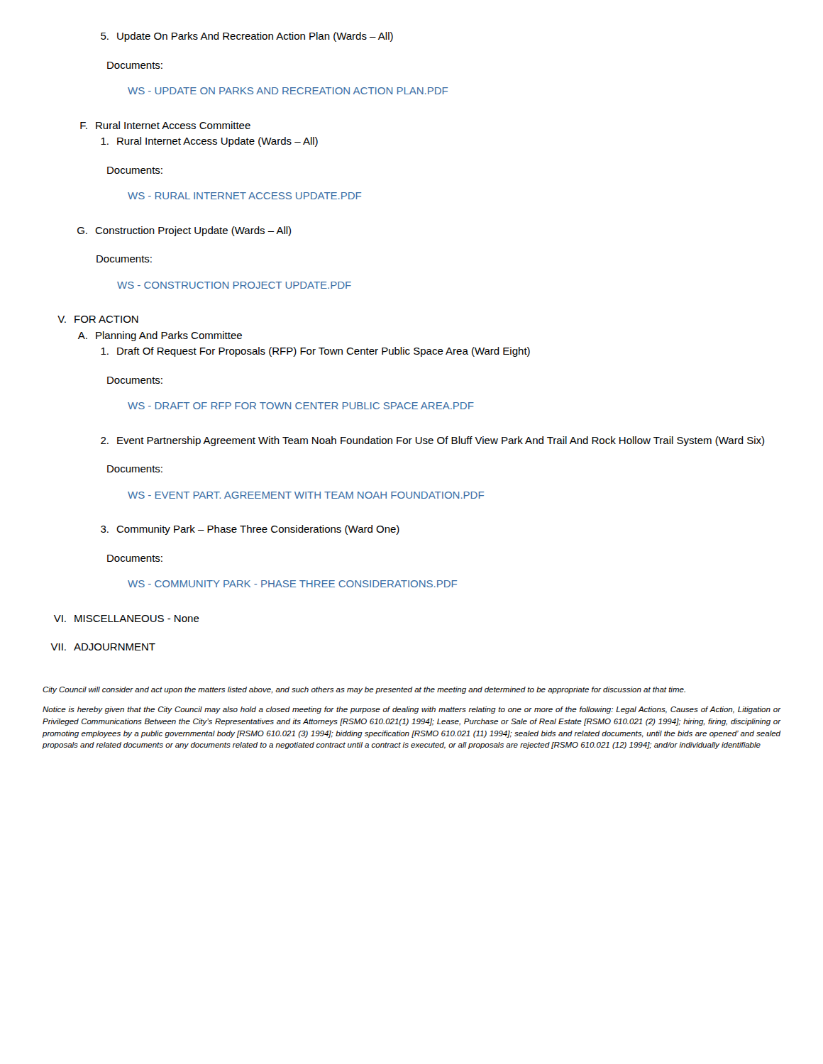5. Update On Parks And Recreation Action Plan (Wards – All)
Documents:
WS - UPDATE ON PARKS AND RECREATION ACTION PLAN.PDF
F. Rural Internet Access Committee
1. Rural Internet Access Update (Wards – All)
Documents:
WS - RURAL INTERNET ACCESS UPDATE.PDF
G. Construction Project Update (Wards – All)
Documents:
WS - CONSTRUCTION PROJECT UPDATE.PDF
V. FOR ACTION
A. Planning And Parks Committee
1. Draft Of Request For Proposals (RFP) For Town Center Public Space Area (Ward Eight)
Documents:
WS - DRAFT OF RFP FOR TOWN CENTER PUBLIC SPACE AREA.PDF
2. Event Partnership Agreement With Team Noah Foundation For Use Of Bluff View Park And Trail And Rock Hollow Trail System (Ward Six)
Documents:
WS - EVENT PART. AGREEMENT WITH TEAM NOAH FOUNDATION.PDF
3. Community Park – Phase Three Considerations (Ward One)
Documents:
WS - COMMUNITY PARK - PHASE THREE CONSIDERATIONS.PDF
VI. MISCELLANEOUS - None
VII. ADJOURNMENT
City Council will consider and act upon the matters listed above, and such others as may be presented at the meeting and determined to be appropriate for discussion at that time.
Notice is hereby given that the City Council may also hold a closed meeting for the purpose of dealing with matters relating to one or more of the following: Legal Actions, Causes of Action, Litigation or Privileged Communications Between the City’s Representatives and its Attorneys [RSMO 610.021(1) 1994]; Lease, Purchase or Sale of Real Estate [RSMO 610.021 (2) 1994]; hiring, firing, disciplining or promoting employees by a public governmental body [RSMO 610.021 (3) 1994]; bidding specification [RSMO 610.021 (11) 1994]; sealed bids and related documents, until the bids are opened’ and sealed proposals and related documents or any documents related to a negotiated contract until a contract is executed, or all proposals are rejected [RSMO 610.021 (12) 1994]; and/or individually identifiable